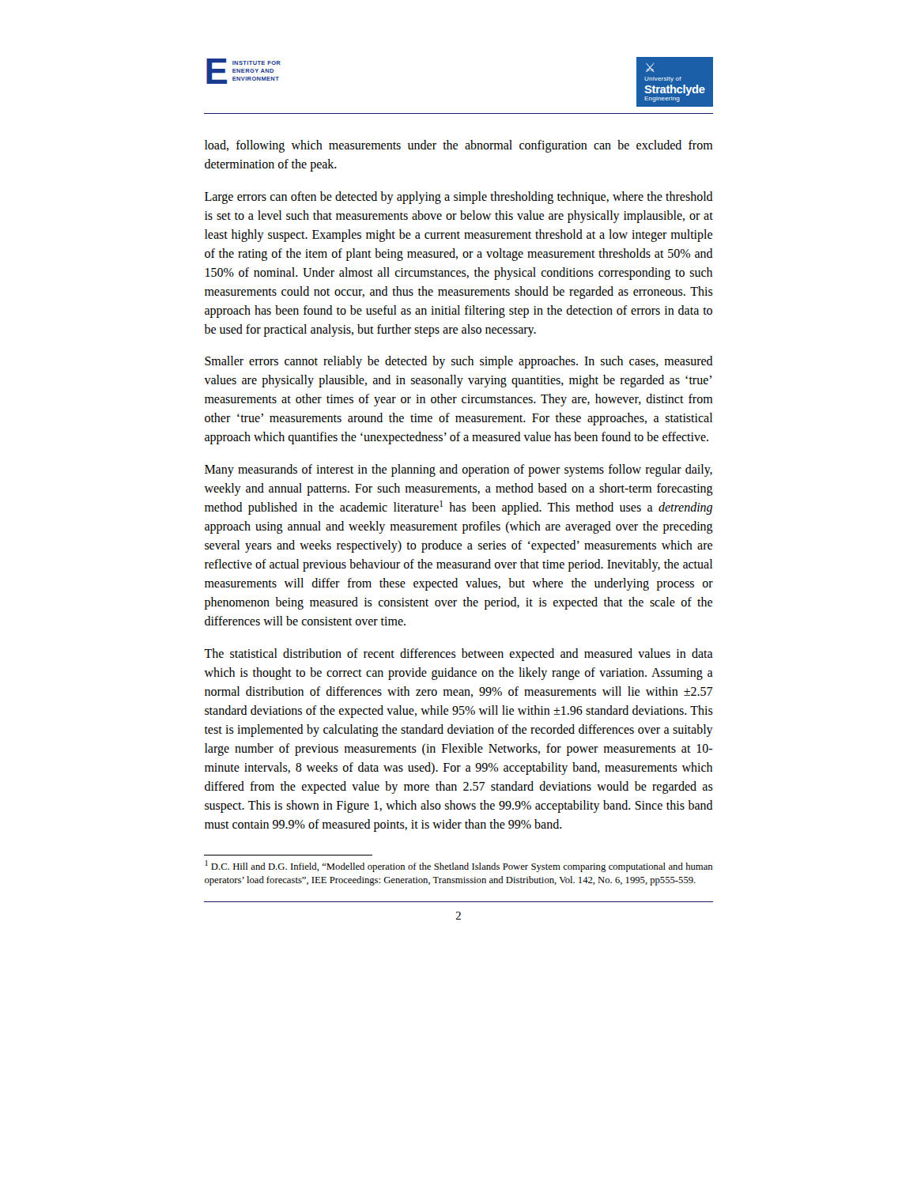E
Institute for
Energy and
Environment
⚔
University of
Strathclyde
Engineering
load, following which measurements under the abnormal configuration can be excluded from determination of the peak.
Large errors can often be detected by applying a simple thresholding technique, where the threshold is set to a level such that measurements above or below this value are physically implausible, or at least highly suspect. Examples might be a current measurement threshold at a low integer multiple of the rating of the item of plant being measured, or a voltage measurement thresholds at 50% and 150% of nominal. Under almost all circumstances, the physical conditions corresponding to such measurements could not occur, and thus the measurements should be regarded as erroneous. This approach has been found to be useful as an initial filtering step in the detection of errors in data to be used for practical analysis, but further steps are also necessary.
Smaller errors cannot reliably be detected by such simple approaches. In such cases, measured values are physically plausible, and in seasonally varying quantities, might be regarded as ‘true’ measurements at other times of year or in other circumstances. They are, however, distinct from other ‘true’ measurements around the time of measurement. For these approaches, a statistical approach which quantifies the ‘unexpectedness’ of a measured value has been found to be effective.
Many measurands of interest in the planning and operation of power systems follow regular daily, weekly and annual patterns. For such measurements, a method based on a short-term forecasting method published in the academic literature1 has been applied. This method uses a detrending approach using annual and weekly measurement profiles (which are averaged over the preceding several years and weeks respectively) to produce a series of ‘expected’ measurements which are reflective of actual previous behaviour of the measurand over that time period. Inevitably, the actual measurements will differ from these expected values, but where the underlying process or phenomenon being measured is consistent over the period, it is expected that the scale of the differences will be consistent over time.
The statistical distribution of recent differences between expected and measured values in data which is thought to be correct can provide guidance on the likely range of variation. Assuming a normal distribution of differences with zero mean, 99% of measurements will lie within ±2.57 standard deviations of the expected value, while 95% will lie within ±1.96 standard deviations. This test is implemented by calculating the standard deviation of the recorded differences over a suitably large number of previous measurements (in Flexible Networks, for power measurements at 10-minute intervals, 8 weeks of data was used). For a 99% acceptability band, measurements which differed from the expected value by more than 2.57 standard deviations would be regarded as suspect. This is shown in Figure 1, which also shows the 99.9% acceptability band. Since this band must contain 99.9% of measured points, it is wider than the 99% band.
1 D.C. Hill and D.G. Infield, “Modelled operation of the Shetland Islands Power System comparing computational and human operators’ load forecasts”, IEE Proceedings: Generation, Transmission and Distribution, Vol. 142, No. 6, 1995, pp555-559.
2